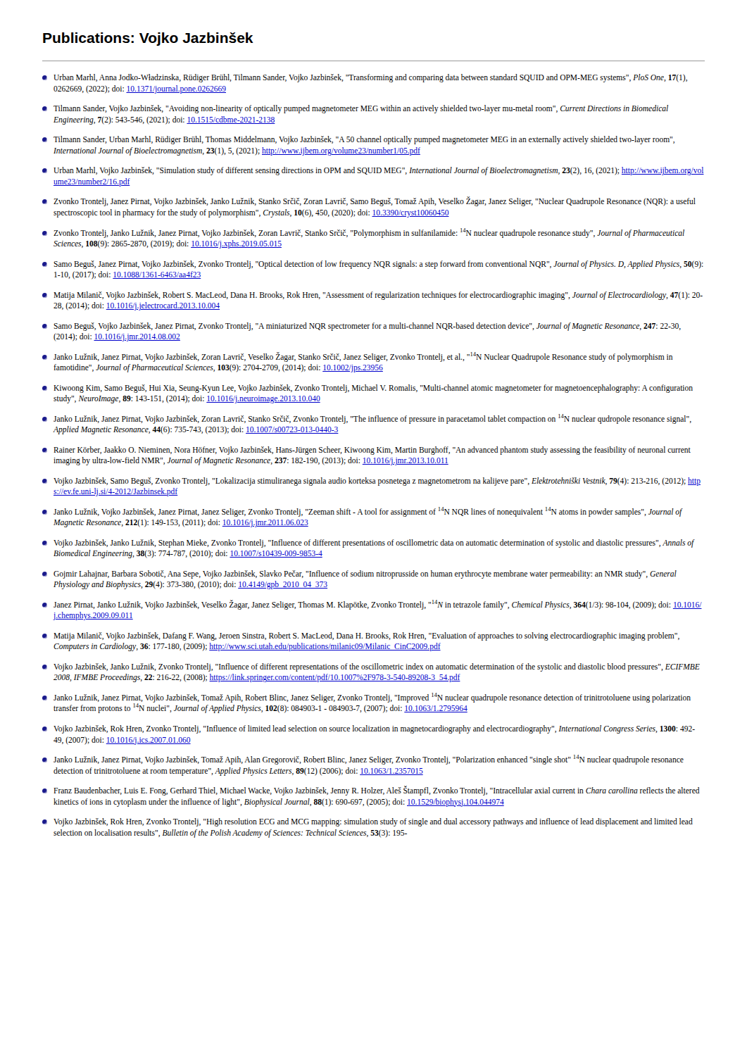Publications: Vojko Jazbinšek
Urban Marhl, Anna Jodko-Władzinska, Rüdiger Brühl, Tilmann Sander, Vojko Jazbinšek, "Transforming and comparing data between standard SQUID and OPM-MEG systems", PloS One, 17(1), 0262669, (2022); doi: 10.1371/journal.pone.0262669
Tilmann Sander, Vojko Jazbinšek, "Avoiding non-linearity of optically pumped magnetometer MEG within an actively shielded two-layer mu-metal room", Current Directions in Biomedical Engineering, 7(2): 543-546, (2021); doi: 10.1515/cdbme-2021-2138
Tilmann Sander, Urban Marhl, Rüdiger Brühl, Thomas Middelmann, Vojko Jazbinšek, "A 50 channel optically pumped magnetometer MEG in an externally actively shielded two-layer room", International Journal of Bioelectromagnetism, 23(1), 5, (2021); http://www.ijbem.org/volume23/number1/05.pdf
Urban Marhl, Vojko Jazbinšek, "Simulation study of different sensing directions in OPM and SQUID MEG", International Journal of Bioelectromagnetism, 23(2), 16, (2021); http://www.ijbem.org/volume23/number2/16.pdf
Zvonko Trontelj, Janez Pirnat, Vojko Jazbinšek, Janko Lužnik, Stanko Srčič, Zoran Lavrič, Samo Beguš, Tomaž Apih, Veselko Žagar, Janez Seliger, "Nuclear Quadrupole Resonance (NQR): a useful spectroscopic tool in pharmacy for the study of polymorphism", Crystals, 10(6), 450, (2020); doi: 10.3390/cryst10060450
Zvonko Trontelj, Janko Lužnik, Janez Pirnat, Vojko Jazbinšek, Zoran Lavrič, Stanko Srčič, "Polymorphism in sulfanilamide: 14N nuclear quadrupole resonance study", Journal of Pharmaceutical Sciences, 108(9): 2865-2870, (2019); doi: 10.1016/j.xphs.2019.05.015
Samo Beguš, Janez Pirnat, Vojko Jazbinšek, Zvonko Trontelj, "Optical detection of low frequency NQR signals: a step forward from conventional NQR", Journal of Physics. D, Applied Physics, 50(9): 1-10, (2017); doi: 10.1088/1361-6463/aa4f23
Matija Milanič, Vojko Jazbinšek, Robert S. MacLeod, Dana H. Brooks, Rok Hren, "Assessment of regularization techniques for electrocardiographic imaging", Journal of Electrocardiology, 47(1): 20-28, (2014); doi: 10.1016/j.jelectrocard.2013.10.004
Samo Beguš, Vojko Jazbinšek, Janez Pirnat, Zvonko Trontelj, "A miniaturized NQR spectrometer for a multi-channel NQR-based detection device", Journal of Magnetic Resonance, 247: 22-30, (2014); doi: 10.1016/j.jmr.2014.08.002
Janko Lužnik, Janez Pirnat, Vojko Jazbinšek, Zoran Lavrič, Veselko Žagar, Stanko Srčič, Janez Seliger, Zvonko Trontelj, et al., "14N Nuclear Quadrupole Resonance study of polymorphism in famotidine", Journal of Pharmaceutical Sciences, 103(9): 2704-2709, (2014); doi: 10.1002/jps.23956
Kiwoong Kim, Samo Beguš, Hui Xia, Seung-Kyun Lee, Vojko Jazbinšek, Zvonko Trontelj, Michael V. Romalis, "Multi-channel atomic magnetometer for magnetoencephalography: A configuration study", NeuroImage, 89: 143-151, (2014); doi: 10.1016/j.neuroimage.2013.10.040
Janko Lužnik, Janez Pirnat, Vojko Jazbinšek, Zoran Lavrič, Stanko Srčič, Zvonko Trontelj, "The influence of pressure in paracetamol tablet compaction on 14N nuclear qudropole resonance signal", Applied Magnetic Resonance, 44(6): 735-743, (2013); doi: 10.1007/s00723-013-0440-3
Rainer Körber, Jaakko O. Nieminen, Nora Höfner, Vojko Jazbinšek, Hans-Jürgen Scheer, Kiwoong Kim, Martin Burghoff, "An advanced phantom study assessing the feasibility of neuronal current imaging by ultra-low-field NMR", Journal of Magnetic Resonance, 237: 182-190, (2013); doi: 10.1016/j.jmr.2013.10.011
Vojko Jazbinšek, Samo Beguš, Zvonko Trontelj, "Lokalizacija stimuliranega signala audio korteksa posnetega z magnetometrom na kalijeve pare", Elektrotehniški Vestnik, 79(4): 213-216, (2012); https://ev.fe.uni-lj.si/4-2012/Jazbinsek.pdf
Janko Lužnik, Vojko Jazbinšek, Janez Pirnat, Janez Seliger, Zvonko Trontelj, "Zeeman shift - A tool for assignment of 14N NQR lines of nonequivalent 14N atoms in powder samples", Journal of Magnetic Resonance, 212(1): 149-153, (2011); doi: 10.1016/j.jmr.2011.06.023
Vojko Jazbinšek, Janko Lužnik, Stephan Mieke, Zvonko Trontelj, "Influence of different presentations of oscillometric data on automatic determination of systolic and diastolic pressures", Annals of Biomedical Engineering, 38(3): 774-787, (2010); doi: 10.1007/s10439-009-9853-4
Gojmir Lahajnar, Barbara Sobotič, Ana Sepe, Vojko Jazbinšek, Slavko Pečar, "Influence of sodium nitroprusside on human erythrocyte membrane water permeability: an NMR study", General Physiology and Biophysics, 29(4): 373-380, (2010); doi: 10.4149/gpb_2010_04_373
Janez Pirnat, Janko Lužnik, Vojko Jazbinšek, Veselko Žagar, Janez Seliger, Thomas M. Klapötke, Zvonko Trontelj, "14N in tetrazole family", Chemical Physics, 364(1/3): 98-104, (2009); doi: 10.1016/j.chemphys.2009.09.011
Matija Milanič, Vojko Jazbinšek, Dafang F. Wang, Jeroen Sinstra, Robert S. MacLeod, Dana H. Brooks, Rok Hren, "Evaluation of approaches to solving electrocardiographic imaging problem", Computers in Cardiology, 36: 177-180, (2009); http://www.sci.utah.edu/publications/milanic09/Milanic_CinC2009.pdf
Vojko Jazbinšek, Janko Lužnik, Zvonko Trontelj, "Influence of different representations of the oscillometric index on automatic determination of the systolic and diastolic blood pressures", ECIFMBE 2008, IFMBE Proceedings, 22: 216-22, (2008); https://link.springer.com/content/pdf/10.1007%2F978-3-540-89208-3_54.pdf
Janko Lužnik, Janez Pirnat, Vojko Jazbinšek, Tomaž Apih, Robert Blinc, Janez Seliger, Zvonko Trontelj, "Improved 14N nuclear quadrupole resonance detection of trinitrotoluene using polarization transfer from protons to 14N nuclei", Journal of Applied Physics, 102(8): 084903-1 - 084903-7, (2007); doi: 10.1063/1.2795964
Vojko Jazbinšek, Rok Hren, Zvonko Trontelj, "Influence of limited lead selection on source localization in magnetocardiography and electrocardiography", International Congress Series, 1300: 492-49, (2007); doi: 10.1016/j.ics.2007.01.060
Janko Lužnik, Janez Pirnat, Vojko Jazbinšek, Tomaž Apih, Alan Gregorovič, Robert Blinc, Janez Seliger, Zvonko Trontelj, "Polarization enhanced "single shot" 14N nuclear quadrupole resonance detection of trinitrotoluene at room temperature", Applied Physics Letters, 89(12) (2006); doi: 10.1063/1.2357015
Franz Baudenbacher, Luis E. Fong, Gerhard Thiel, Michael Wacke, Vojko Jazbinšek, Jenny R. Holzer, Aleš Štampfl, Zvonko Trontelj, "Intracellular axial current in Chara carollina reflects the altered kinetics of ions in cytoplasm under the influence of light", Biophysical Journal, 88(1): 690-697, (2005); doi: 10.1529/biophysj.104.044974
Vojko Jazbinšek, Rok Hren, Zvonko Trontelj, "High resolution ECG and MCG mapping: simulation study of single and dual accessory pathways and influence of lead displacement and limited lead selection on localisation results", Bulletin of the Polish Academy of Sciences: Technical Sciences, 53(3): 195-